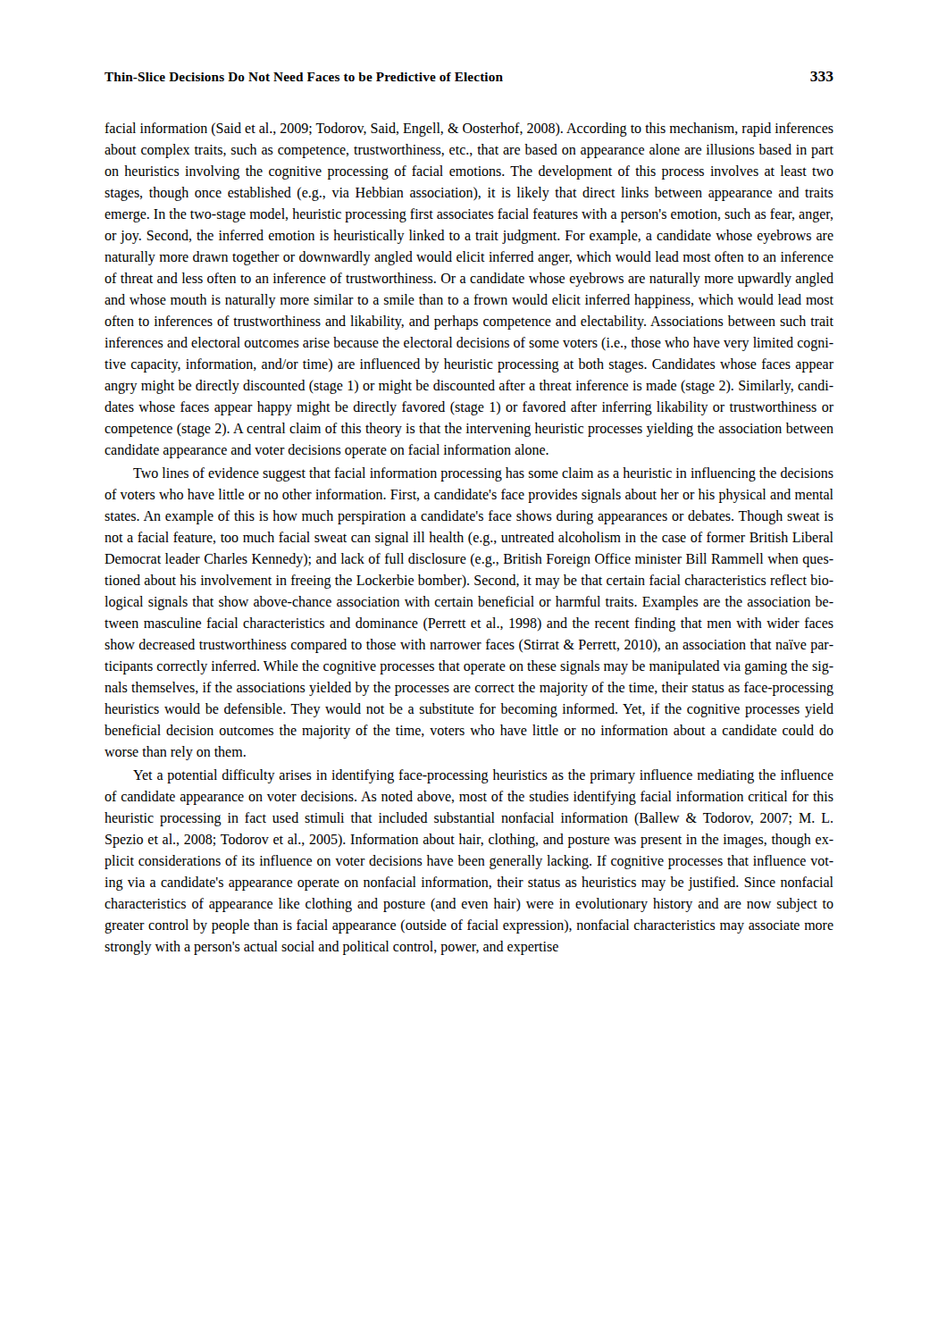Thin-Slice Decisions Do Not Need Faces to be Predictive of Election 333
facial information (Said et al., 2009; Todorov, Said, Engell, & Oosterhof, 2008). According to this mechanism, rapid inferences about complex traits, such as competence, trustworthiness, etc., that are based on appearance alone are illusions based in part on heuristics involving the cognitive processing of facial emotions. The development of this process involves at least two stages, though once established (e.g., via Hebbian association), it is likely that direct links between appearance and traits emerge. In the two-stage model, heuristic processing first associates facial features with a person's emotion, such as fear, anger, or joy. Second, the inferred emotion is heuristically linked to a trait judgment. For example, a candidate whose eyebrows are naturally more drawn together or downwardly angled would elicit inferred anger, which would lead most often to an inference of threat and less often to an inference of trustworthiness. Or a candidate whose eyebrows are naturally more upwardly angled and whose mouth is naturally more similar to a smile than to a frown would elicit inferred happiness, which would lead most often to inferences of trustworthiness and likability, and perhaps competence and electability. Associations between such trait inferences and electoral outcomes arise because the electoral decisions of some voters (i.e., those who have very limited cognitive capacity, information, and/or time) are influenced by heuristic processing at both stages. Candidates whose faces appear angry might be directly discounted (stage 1) or might be discounted after a threat inference is made (stage 2). Similarly, candidates whose faces appear happy might be directly favored (stage 1) or favored after inferring likability or trustworthiness or competence (stage 2). A central claim of this theory is that the intervening heuristic processes yielding the association between candidate appearance and voter decisions operate on facial information alone.
Two lines of evidence suggest that facial information processing has some claim as a heuristic in influencing the decisions of voters who have little or no other information. First, a candidate's face provides signals about her or his physical and mental states. An example of this is how much perspiration a candidate's face shows during appearances or debates. Though sweat is not a facial feature, too much facial sweat can signal ill health (e.g., untreated alcoholism in the case of former British Liberal Democrat leader Charles Kennedy); and lack of full disclosure (e.g., British Foreign Office minister Bill Rammell when questioned about his involvement in freeing the Lockerbie bomber). Second, it may be that certain facial characteristics reflect biological signals that show above-chance association with certain beneficial or harmful traits. Examples are the association between masculine facial characteristics and dominance (Perrett et al., 1998) and the recent finding that men with wider faces show decreased trustworthiness compared to those with narrower faces (Stirrat & Perrett, 2010), an association that naïve participants correctly inferred. While the cognitive processes that operate on these signals may be manipulated via gaming the signals themselves, if the associations yielded by the processes are correct the majority of the time, their status as face-processing heuristics would be defensible. They would not be a substitute for becoming informed. Yet, if the cognitive processes yield beneficial decision outcomes the majority of the time, voters who have little or no information about a candidate could do worse than rely on them.
Yet a potential difficulty arises in identifying face-processing heuristics as the primary influence mediating the influence of candidate appearance on voter decisions. As noted above, most of the studies identifying facial information critical for this heuristic processing in fact used stimuli that included substantial nonfacial information (Ballew & Todorov, 2007; M. L. Spezio et al., 2008; Todorov et al., 2005). Information about hair, clothing, and posture was present in the images, though explicit considerations of its influence on voter decisions have been generally lacking. If cognitive processes that influence voting via a candidate's appearance operate on nonfacial information, their status as heuristics may be justified. Since nonfacial characteristics of appearance like clothing and posture (and even hair) were in evolutionary history and are now subject to greater control by people than is facial appearance (outside of facial expression), nonfacial characteristics may associate more strongly with a person's actual social and political control, power, and expertise